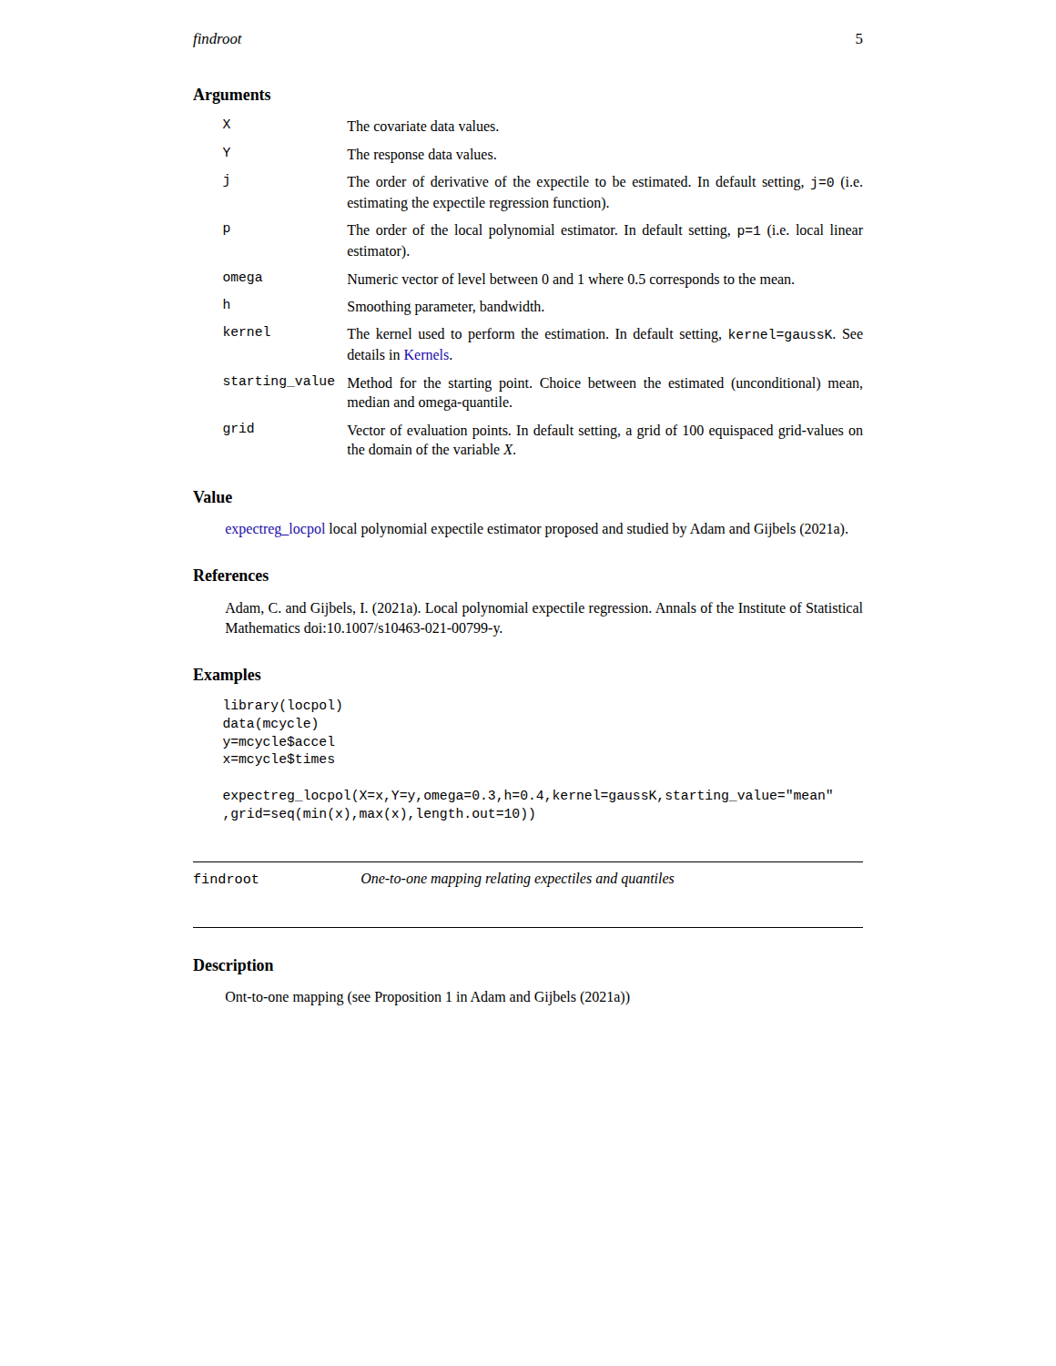findroot 5
Arguments
X
The covariate data values.
Y
The response data values.
j
The order of derivative of the expectile to be estimated. In default setting, j=0 (i.e. estimating the expectile regression function).
p
The order of the local polynomial estimator. In default setting, p=1 (i.e. local linear estimator).
omega
Numeric vector of level between 0 and 1 where 0.5 corresponds to the mean.
h
Smoothing parameter, bandwidth.
kernel
The kernel used to perform the estimation. In default setting, kernel=gaussK. See details in Kernels.
starting_value
Method for the starting point. Choice between the estimated (unconditional) mean, median and omega-quantile.
grid
Vector of evaluation points. In default setting, a grid of 100 equispaced grid-values on the domain of the variable X.
Value
expectreg_locpol local polynomial expectile estimator proposed and studied by Adam and Gijbels (2021a).
References
Adam, C. and Gijbels, I. (2021a). Local polynomial expectile regression. Annals of the Institute of Statistical Mathematics doi:10.1007/s10463-021-00799-y.
Examples
library(locpol)
data(mcycle)
y=mcycle$accel
x=mcycle$times

expectreg_locpol(X=x,Y=y,omega=0.3,h=0.4,kernel=gaussK,starting_value="mean"
,grid=seq(min(x),max(x),length.out=10))
findroot One-to-one mapping relating expectiles and quantiles
Description
Ont-to-one mapping (see Proposition 1 in Adam and Gijbels (2021a))